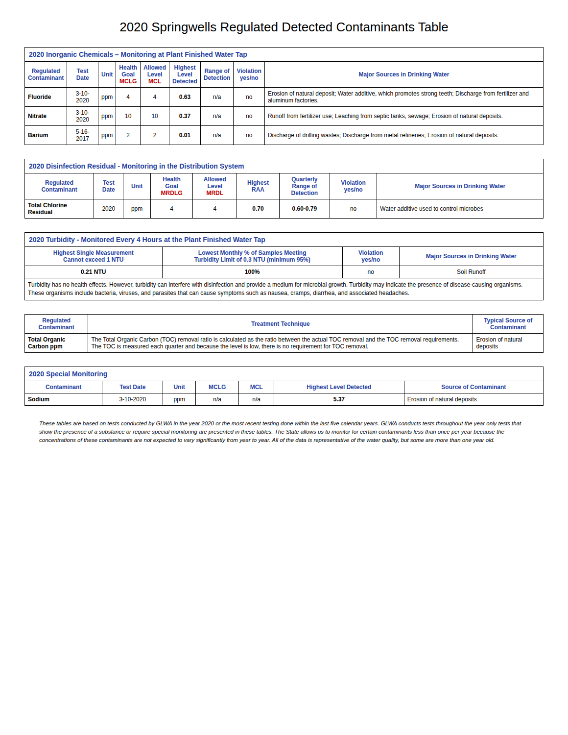2020 Springwells Regulated Detected Contaminants Table
| 2020 Inorganic Chemicals – Monitoring at Plant Finished Water Tap |
| Regulated Contaminant | Test Date | Unit | Health Goal MCLG | Allowed Level MCL | Highest Level Detected | Range of Detection | Violation yes/no | Major Sources in Drinking Water |
| Fluoride | 3-10-2020 | ppm | 4 | 4 | 0.63 | n/a | no | Erosion of natural deposit; Water additive, which promotes strong teeth; Discharge from fertilizer and aluminum factories. |
| Nitrate | 3-10-2020 | ppm | 10 | 10 | 0.37 | n/a | no | Runoff from fertilizer use; Leaching from septic tanks, sewage; Erosion of natural deposits. |
| Barium | 5-16-2017 | ppm | 2 | 2 | 0.01 | n/a | no | Discharge of drilling wastes; Discharge from metal refineries; Erosion of natural deposits. |
| 2020 Disinfection Residual - Monitoring in the Distribution System |
| Regulated Contaminant | Test Date | Unit | Health Goal MRDLG | Allowed Level MRDL | Highest RAA | Quarterly Range of Detection | Violation yes/no | Major Sources in Drinking Water |
| Total Chlorine Residual | 2020 | ppm | 4 | 4 | 0.70 | 0.60-0.79 | no | Water additive used to control microbes |
| 2020 Turbidity - Monitored Every 4 Hours at the Plant Finished Water Tap |
| Highest Single Measurement Cannot exceed 1 NTU | Lowest Monthly % of Samples Meeting Turbidity Limit of 0.3 NTU (minimum 95%) | Violation yes/no | Major Sources in Drinking Water |
| 0.21 NTU | 100% | no | Soil Runoff |
| Turbidity has no health effects. However, turbidity can interfere with disinfection and provide a medium for microbial growth. Turbidity may indicate the presence of disease-causing organisms. These organisms include bacteria, viruses, and parasites that can cause symptoms such as nausea, cramps, diarrhea, and associated headaches. |
| Regulated Contaminant | Treatment Technique | Typical Source of Contaminant |
| --- | --- | --- |
| Total Organic Carbon ppm | The Total Organic Carbon (TOC) removal ratio is calculated as the ratio between the actual TOC removal and the TOC removal requirements. The TOC is measured each quarter and because the level is low, there is no requirement for TOC removal. | Erosion of natural deposits |
| 2020 Special Monitoring |
| Contaminant | Test Date | Unit | MCLG | MCL | Highest Level Detected | Source of Contaminant |
| Sodium | 3-10-2020 | ppm | n/a | n/a | 5.37 | Erosion of natural deposits |
These tables are based on tests conducted by GLWA in the year 2020 or the most recent testing done within the last five calendar years. GLWA conducts tests throughout the year only tests that show the presence of a substance or require special monitoring are presented in these tables. The State allows us to monitor for certain contaminants less than once per year because the concentrations of these contaminants are not expected to vary significantly from year to year. All of the data is representative of the water quality, but some are more than one year old.